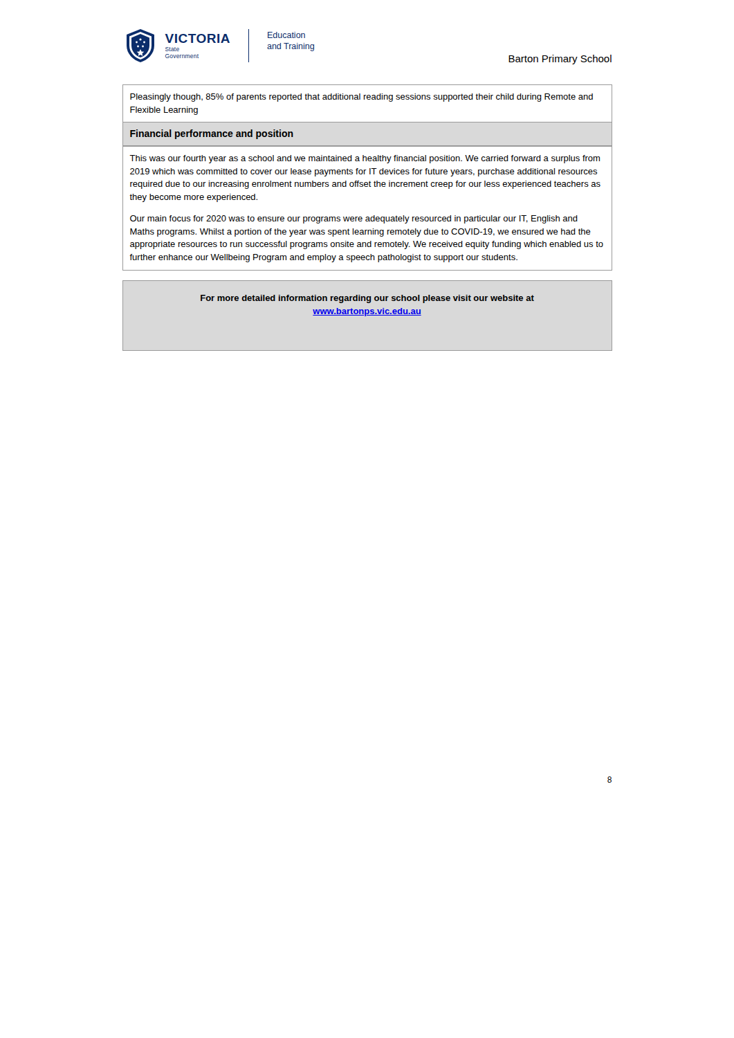VICTORIA State
Government
Education
and Training
Barton Primary School
Pleasingly though, 85% of parents reported that additional reading sessions supported their child during Remote and Flexible Learning
Financial performance and position
This was our fourth year as a school and we maintained a healthy financial position. We carried forward a surplus from 2019 which was committed to cover our lease payments for IT devices for future years, purchase additional resources required due to our increasing enrolment numbers and offset the increment creep for our less experienced teachers as they become more experienced.
Our main focus for 2020 was to ensure our programs were adequately resourced in particular our IT, English and Maths programs. Whilst a portion of the year was spent learning remotely due to COVID-19, we ensured we had the appropriate resources to run successful programs onsite and remotely. We received equity funding which enabled us to further enhance our Wellbeing Program and employ a speech pathologist to support our students.
For more detailed information regarding our school please visit our website at
www.bartonps.vic.edu.au
8